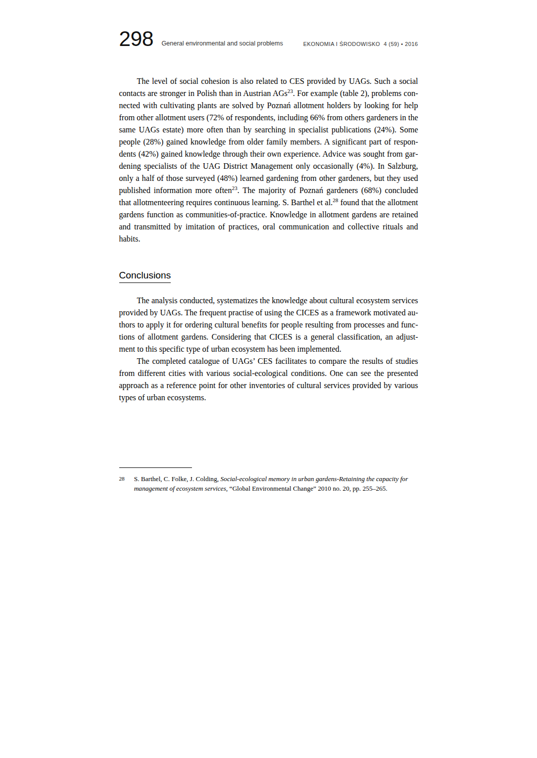298
General environmental and social problems
Ekonomia i Środowisko 4 (59) • 2016
The level of social cohesion is also related to CES provided by UAGs. Such a social contacts are stronger in Polish than in Austrian AGs23. For example (table 2), problems connected with cultivating plants are solved by Poznań allotment holders by looking for help from other allotment users (72% of respondents, including 66% from others gardeners in the same UAGs estate) more often than by searching in specialist publications (24%). Some people (28%) gained knowledge from older family members. A significant part of respondents (42%) gained knowledge through their own experience. Advice was sought from gardening specialists of the UAG District Management only occasionally (4%). In Salzburg, only a half of those surveyed (48%) learned gardening from other gardeners, but they used published information more often23. The majority of Poznań gardeners (68%) concluded that allotmenteering requires continuous learning. S. Barthel et al.28 found that the allotment gardens function as communities-of-practice. Knowledge in allotment gardens are retained and transmitted by imitation of practices, oral communication and collective rituals and habits.
Conclusions
The analysis conducted, systematizes the knowledge about cultural ecosystem services provided by UAGs. The frequent practise of using the CICES as a framework motivated authors to apply it for ordering cultural benefits for people resulting from processes and functions of allotment gardens. Considering that CICES is a general classification, an adjustment to this specific type of urban ecosystem has been implemented.
The completed catalogue of UAGs’ CES facilitates to compare the results of studies from different cities with various social-ecological conditions. One can see the presented approach as a reference point for other inventories of cultural services provided by various types of urban ecosystems.
28
S. Barthel, C. Folke, J. Colding, Social-ecological memory in urban gardens-Retaining the capacity for management of ecosystem services, “Global Environmental Change” 2010 no. 20, pp. 255–265.